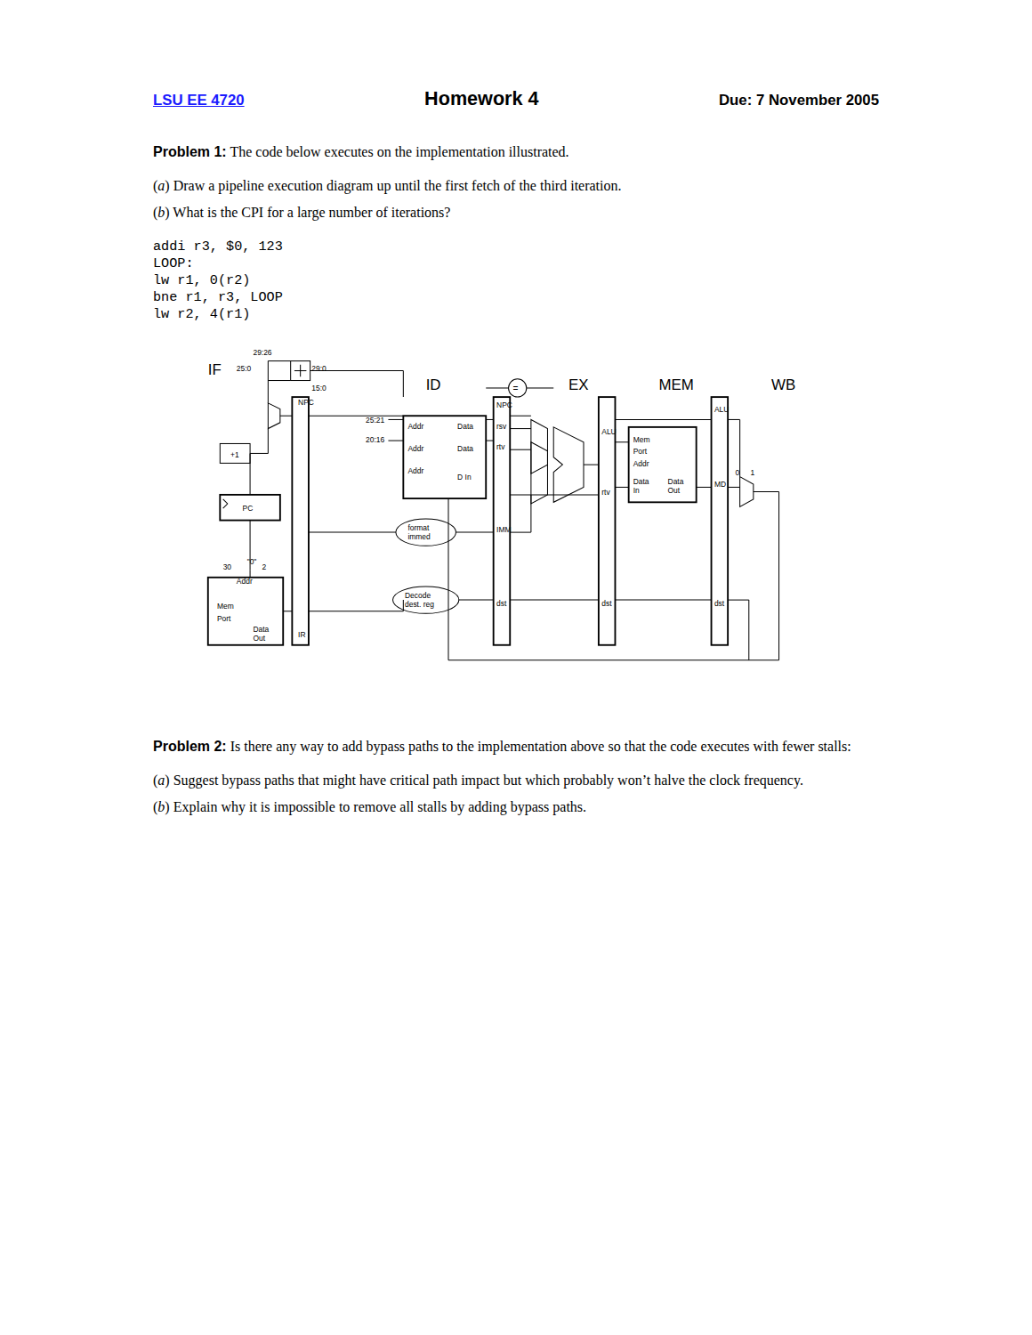LSU EE 4720 Homework 4 Due: 7 November 2005
Problem 1: The code below executes on the implementation illustrated.
(a) Draw a pipeline execution diagram up until the first fetch of the third iteration.
(b) What is the CPI for a large number of iterations?
addi r3, $0, 123
LOOP:
lw r1, 0(r2)
bne r1, r3, LOOP
lw r2, 4(r1)
Five-stage MIPS pipeline implementation diagram Block diagram of a five-stage pipeline: IF stage with PC, +1 incrementer, instruction memory port, adder and NPC/IR latches; ID stage with register file, format immediate, decode destination register; EX stage with ALU and comparator; MEM stage with data memory port; WB stage with ALU/MD multiplexer writing back to the register file. IF ID EX MEM WB 29:26 25:0 29:0 15:0 +1 30 "0" 2 Addr Mem Port Data Out PC NPC IR Addr Data Addr Data Addr D In 25:21 20:16 format immed Decode dest. reg NPC rsv rtv IMM dst = ALU rtv dst Mem Port Addr Data In Data Out ALU MD dst 0 1
Pipeline implementation diagram referenced by Problems 1 and 2.
Problem 2: Is there any way to add bypass paths to the implementation above so that the code executes with fewer stalls:
(a) Suggest bypass paths that might have critical path impact but which probably won’t halve the clock frequency.
(b) Explain why it is impossible to remove all stalls by adding bypass paths.